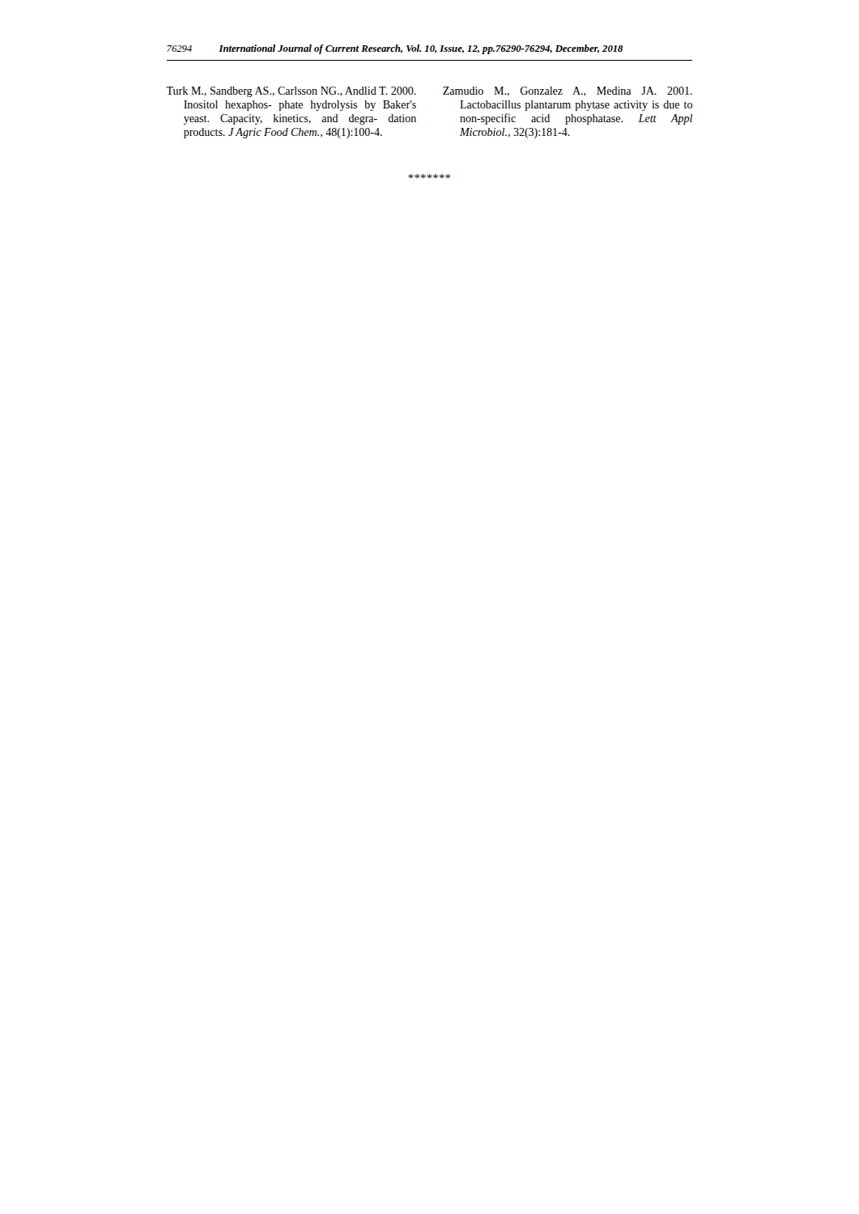76294 International Journal of Current Research, Vol. 10, Issue, 12, pp.76290-76294, December, 2018
Turk M., Sandberg AS., Carlsson NG., Andlid T. 2000. Inositol hexaphos- phate hydrolysis by Baker's yeast. Capacity, kinetics, and degra- dation products. J Agric Food Chem., 48(1):100-4.
Zamudio M., Gonzalez A., Medina JA. 2001. Lactobacillus plantarum phytase activity is due to non-specific acid phosphatase. Lett Appl Microbiol., 32(3):181-4.
*******